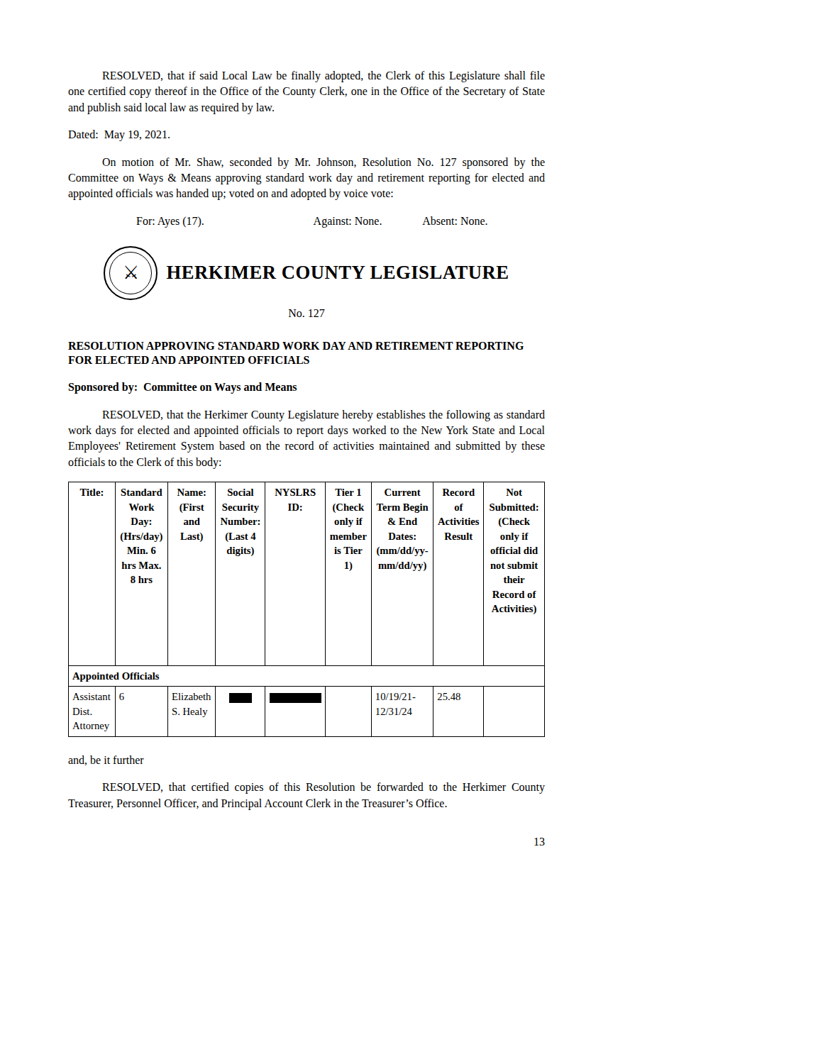RESOLVED, that if said Local Law be finally adopted, the Clerk of this Legislature shall file one certified copy thereof in the Office of the County Clerk, one in the Office of the Secretary of State and publish said local law as required by law.
Dated: May 19, 2021.
On motion of Mr. Shaw, seconded by Mr. Johnson, Resolution No. 127 sponsored by the Committee on Ways & Means approving standard work day and retirement reporting for elected and appointed officials was handed up; voted on and adopted by voice vote:
For: Ayes (17). Against: None. Absent: None.
⚔HERKIMER COUNTY LEGISLATURE
No. 127
RESOLUTION APPROVING STANDARD WORK DAY AND RETIREMENT REPORTING FOR ELECTED AND APPOINTED OFFICIALS
Sponsored by: Committee on Ways and Means
RESOLVED, that the Herkimer County Legislature hereby establishes the following as standard work days for elected and appointed officials to report days worked to the New York State and Local Employees' Retirement System based on the record of activities maintained and submitted by these officials to the Clerk of this body:
| Title: | Standard Work Day: (Hrs/day) Min. 6 hrs Max. 8 hrs | Name: (First and Last) | Social Security Number: (Last 4 digits) | NYSLRS ID: | Tier 1 (Check only if member is Tier 1) | Current Term Begin & End Dates: (mm/dd/yy-mm/dd/yy) | Record of Activities Result | Not Submitted: (Check only if official did not submit their Record of Activities) |
| --- | --- | --- | --- | --- | --- | --- | --- | --- |
| Appointed Officials |
| Assistant Dist. Attorney | 6 | Elizabeth S. Healy | | | | 10/19/21-12/31/24 | 25.48 | |
and, be it further
RESOLVED, that certified copies of this Resolution be forwarded to the Herkimer County Treasurer, Personnel Officer, and Principal Account Clerk in the Treasurer’s Office.
13